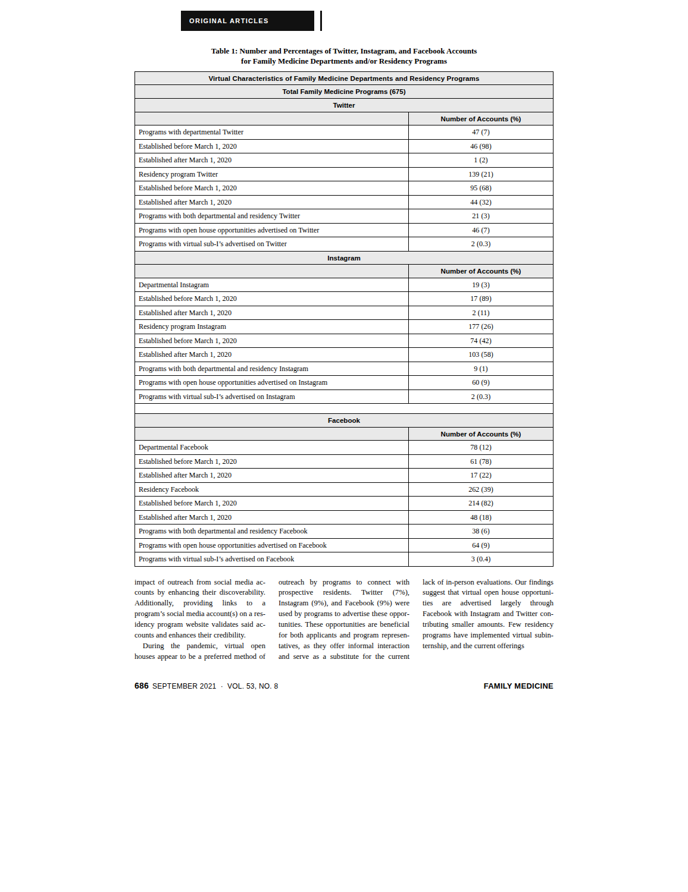Original Articles
Table 1: Number and Percentages of Twitter, Instagram, and Facebook Accounts
for Family Medicine Departments and/or Residency Programs
| Virtual Characteristics of Family Medicine Departments and Residency Programs |
| --- |
| Total Family Medicine Programs (675) |
| Twitter |
| | Number of Accounts (%) |
| Programs with departmental Twitter | 47 (7) |
| Established before March 1, 2020 | 46 (98) |
| Established after March 1, 2020 | 1 (2) |
| Residency program Twitter | 139 (21) |
| Established before March 1, 2020 | 95 (68) |
| Established after March 1, 2020 | 44 (32) |
| Programs with both departmental and residency Twitter | 21 (3) |
| Programs with open house opportunities advertised on Twitter | 46 (7) |
| Programs with virtual sub-I’s advertised on Twitter | 2 (0.3) |
| Instagram |
| | Number of Accounts (%) |
| Departmental Instagram | 19 (3) |
| Established before March 1, 2020 | 17 (89) |
| Established after March 1, 2020 | 2 (11) |
| Residency program Instagram | 177 (26) |
| Established before March 1, 2020 | 74 (42) |
| Established after March 1, 2020 | 103 (58) |
| Programs with both departmental and residency Instagram | 9 (1) |
| Programs with open house opportunities advertised on Instagram | 60 (9) |
| Programs with virtual sub-I’s advertised on Instagram | 2 (0.3) |
| Facebook |
| | Number of Accounts (%) |
| Departmental Facebook | 78 (12) |
| Established before March 1, 2020 | 61 (78) |
| Established after March 1, 2020 | 17 (22) |
| Residency Facebook | 262 (39) |
| Established before March 1, 2020 | 214 (82) |
| Established after March 1, 2020 | 48 (18) |
| Programs with both departmental and residency Facebook | 38 (6) |
| Programs with open house opportunities advertised on Facebook | 64 (9) |
| Programs with virtual sub-I’s advertised on Facebook | 3 (0.4) |
impact of outreach from social media accounts by enhancing their discoverability. Additionally, providing links to a program’s social media account(s) on a residency program website validates said accounts and enhances their credibility.
During the pandemic, virtual open houses appear to be a preferred method of outreach by programs to connect with prospective residents. Twitter (7%), Instagram (9%), and Facebook (9%) were used by programs to advertise these opportunities. These opportunities are beneficial for both applicants and program representatives, as they offer informal interaction and serve as a substitute for the current lack of in-person evaluations. Our findings suggest that virtual open house opportunities are advertised largely through Facebook with Instagram and Twitter contributing smaller amounts. Few residency programs have implemented virtual subinternship, and the current offerings
686 SEPTEMBER 2021 · VOL. 53, NO. 8
FAMILY MEDICINE